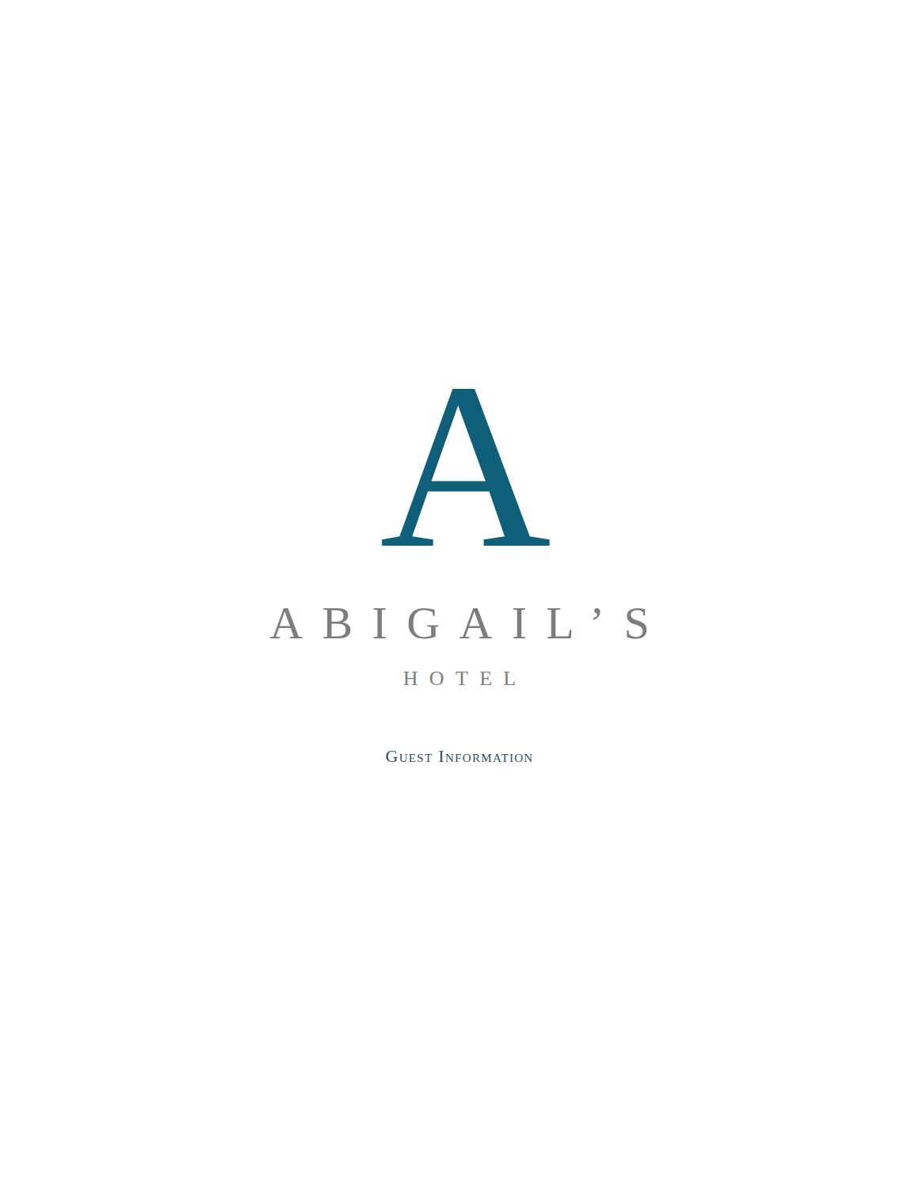A
ABIGAIL’S
HOTEL
Guest Information